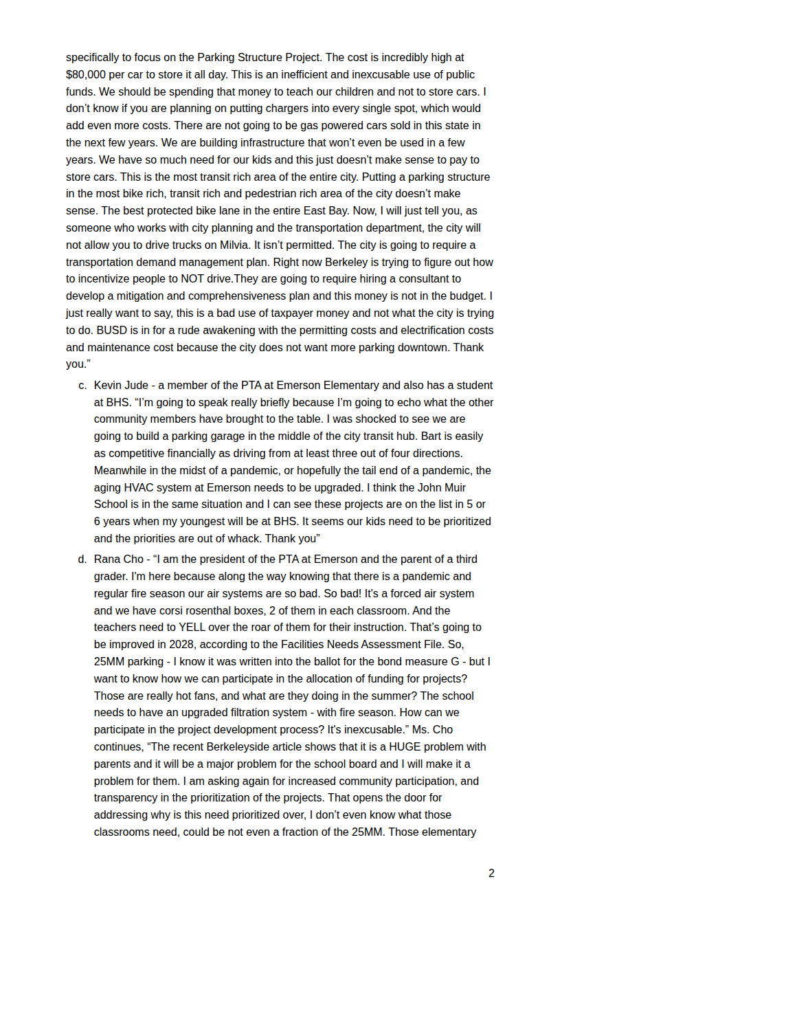specifically to focus on the Parking Structure Project. The cost is incredibly high at $80,000 per car to store it all day. This is an inefficient and inexcusable use of public funds. We should be spending that money to teach our children and not to store cars. I don’t know if you are planning on putting chargers into every single spot, which would add even more costs. There are not going to be gas powered cars sold in this state in the next few years. We are building infrastructure that won’t even be used in a few years. We have so much need for our kids and this just doesn’t make sense to pay to store cars. This is the most transit rich area of the entire city. Putting a parking structure in the most bike rich, transit rich and pedestrian rich area of the city doesn’t make sense. The best protected bike lane in the entire East Bay. Now, I will just tell you, as someone who works with city planning and the transportation department, the city will not allow you to drive trucks on Milvia. It isn’t permitted. The city is going to require a transportation demand management plan. Right now Berkeley is trying to figure out how to incentivize people to NOT drive.They are going to require hiring a consultant to develop a mitigation and comprehensiveness plan and this money is not in the budget. I just really want to say, this is a bad use of taxpayer money and not what the city is trying to do. BUSD is in for a rude awakening with the permitting costs and electrification costs and maintenance cost because the city does not want more parking downtown. Thank you.”
Kevin Jude - a member of the PTA at Emerson Elementary and also has a student at BHS. “I’m going to speak really briefly because I’m going to echo what the other community members have brought to the table. I was shocked to see we are going to build a parking garage in the middle of the city transit hub. Bart is easily as competitive financially as driving from at least three out of four directions. Meanwhile in the midst of a pandemic, or hopefully the tail end of a pandemic, the aging HVAC system at Emerson needs to be upgraded. I think the John Muir School is in the same situation and I can see these projects are on the list in 5 or 6 years when my youngest will be at BHS. It seems our kids need to be prioritized and the priorities are out of whack. Thank you”
Rana Cho - “I am the president of the PTA at Emerson and the parent of a third grader. I'm here because along the way knowing that there is a pandemic and regular fire season our air systems are so bad. So bad! It's a forced air system and we have corsi rosenthal boxes, 2 of them in each classroom. And the teachers need to YELL over the roar of them for their instruction. That’s going to be improved in 2028, according to the Facilities Needs Assessment File. So, 25MM parking - I know it was written into the ballot for the bond measure G - but I want to know how we can participate in the allocation of funding for projects? Those are really hot fans, and what are they doing in the summer? The school needs to have an upgraded filtration system - with fire season. How can we participate in the project development process? It's inexcusable.” Ms. Cho continues, “The recent Berkeleyside article shows that it is a HUGE problem with parents and it will be a major problem for the school board and I will make it a problem for them. I am asking again for increased community participation, and transparency in the prioritization of the projects. That opens the door for addressing why is this need prioritized over, I don’t even know what those classrooms need, could be not even a fraction of the 25MM. Those elementary
2